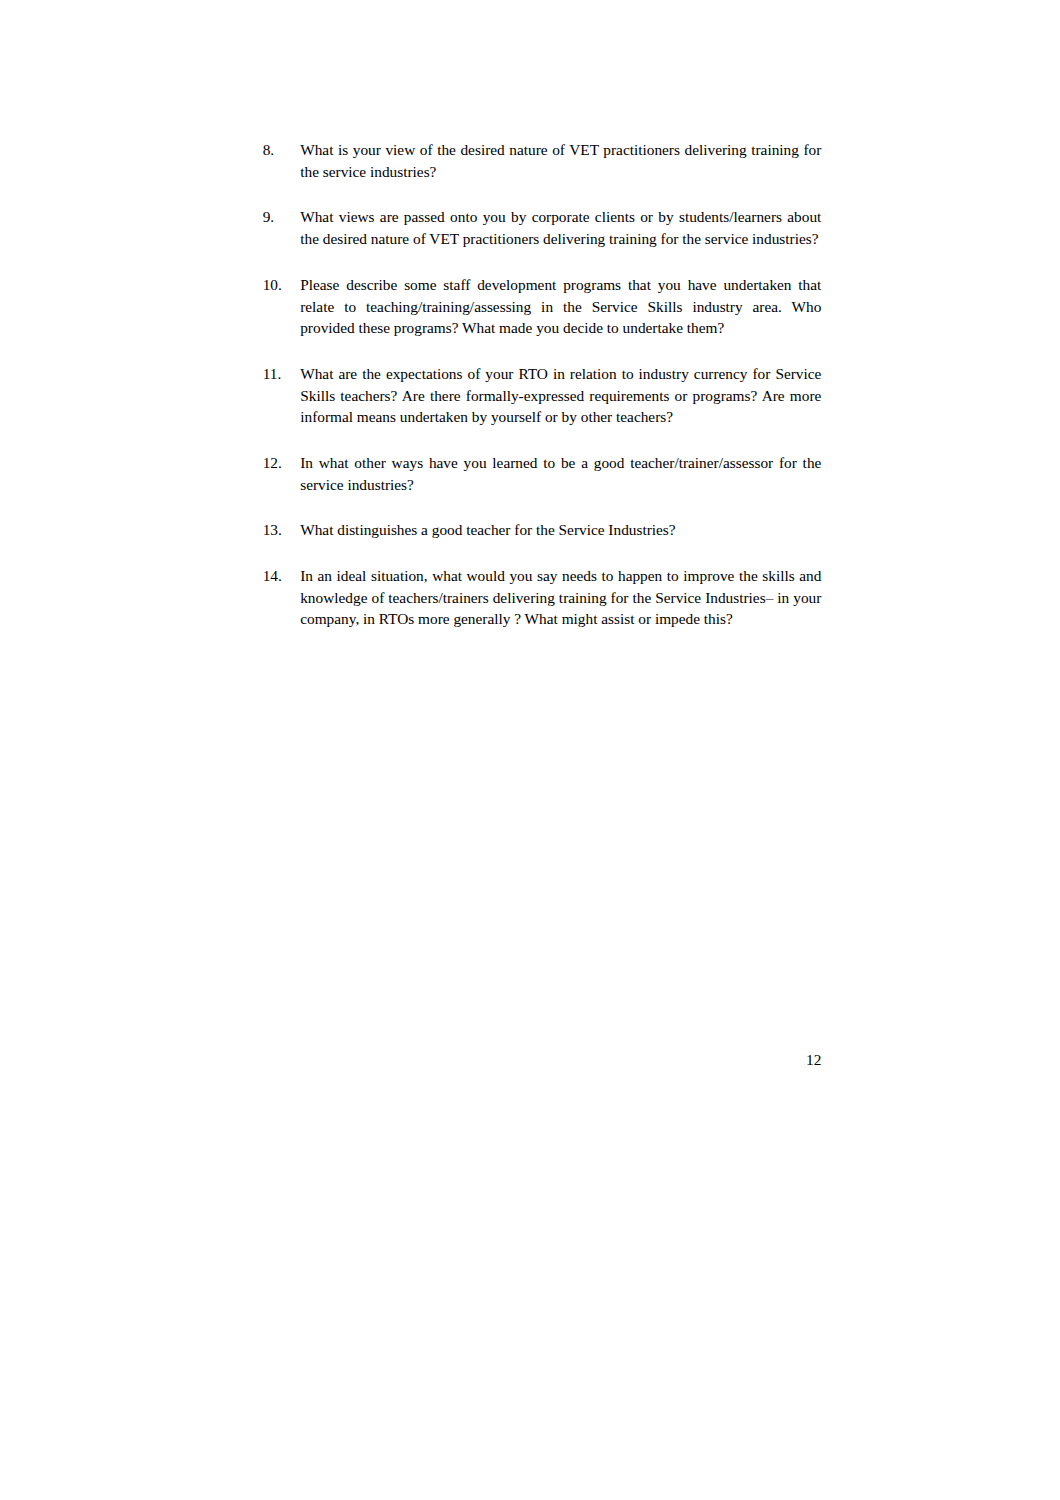What is your view of the desired nature of VET practitioners delivering training for the service industries?
What views are passed onto you by corporate clients or by students/learners about the desired nature of VET practitioners delivering training for the service industries?
Please describe some staff development programs that you have undertaken that relate to teaching/training/assessing in the Service Skills industry area. Who provided these programs? What made you decide to undertake them?
What are the expectations of your RTO in relation to industry currency for Service Skills teachers? Are there formally-expressed requirements or programs? Are more informal means undertaken by yourself or by other teachers?
In what other ways have you learned to be a good teacher/trainer/assessor for the service industries?
What distinguishes a good teacher for the Service Industries?
In an ideal situation, what would you say needs to happen to improve the skills and knowledge of teachers/trainers delivering training for the Service Industries– in your company, in RTOs more generally ? What might assist or impede this?
12